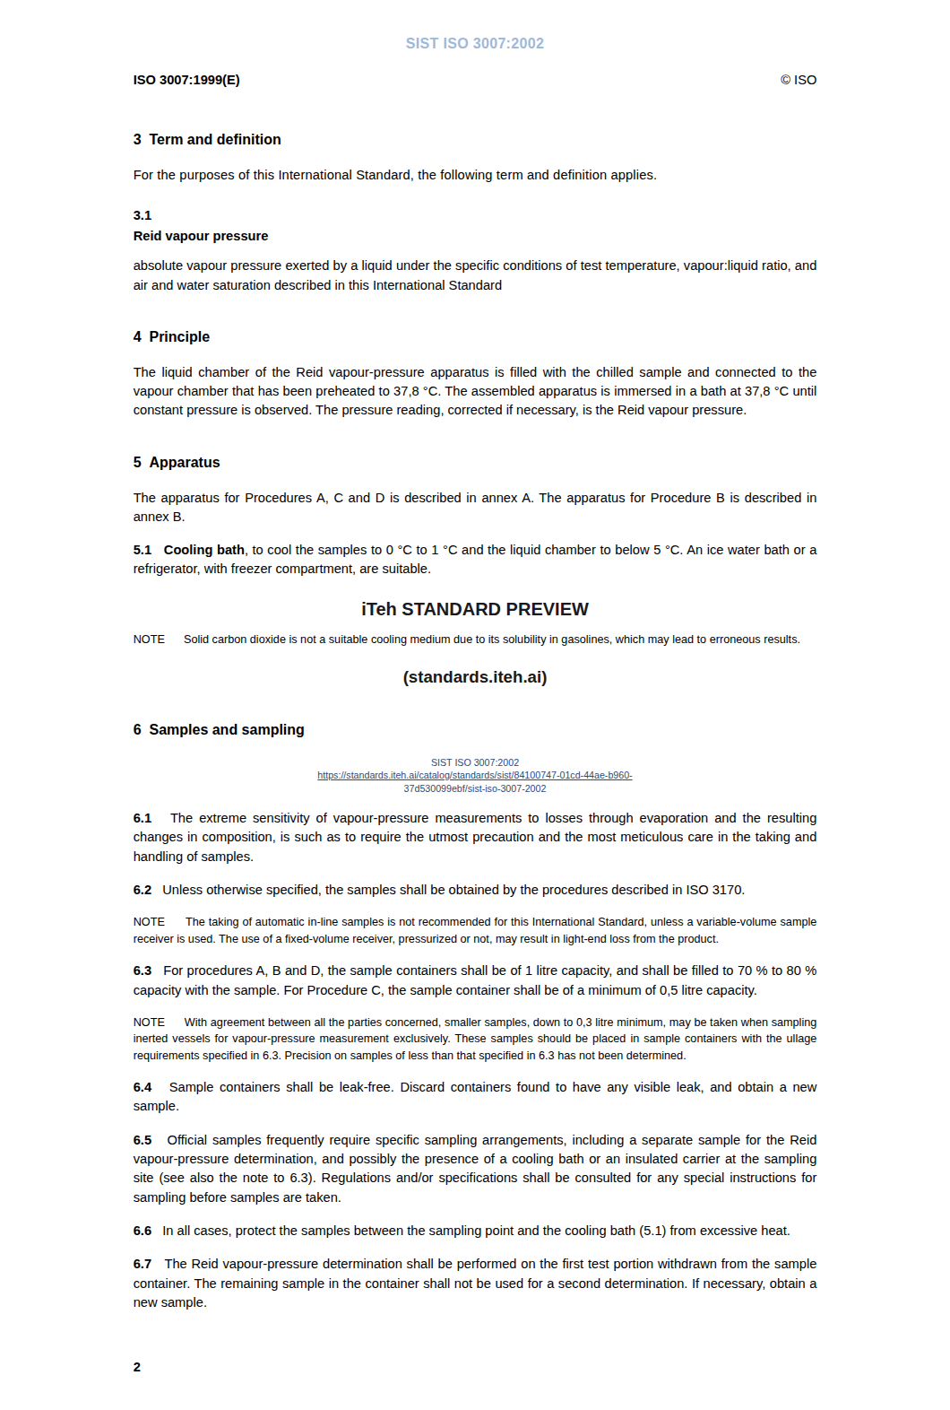SIST ISO 3007:2002
ISO 3007:1999(E)
© ISO
3 Term and definition
For the purposes of this International Standard, the following term and definition applies.
3.1
Reid vapour pressure
absolute vapour pressure exerted by a liquid under the specific conditions of test temperature, vapour:liquid ratio, and air and water saturation described in this International Standard
4 Principle
The liquid chamber of the Reid vapour-pressure apparatus is filled with the chilled sample and connected to the vapour chamber that has been preheated to 37,8 °C. The assembled apparatus is immersed in a bath at 37,8 °C until constant pressure is observed. The pressure reading, corrected if necessary, is the Reid vapour pressure.
5 Apparatus
The apparatus for Procedures A, C and D is described in annex A. The apparatus for Procedure B is described in annex B.
5.1 Cooling bath, to cool the samples to 0 °C to 1 °C and the liquid chamber to below 5 °C. An ice water bath or a refrigerator, with freezer compartment, are suitable.
iTeh STANDARD PREVIEW
NOTE Solid carbon dioxide is not a suitable cooling medium due to its solubility in gasolines, which may lead to erroneous results.
(standards.iteh.ai)
6 Samples and sampling
SIST ISO 3007:2002
https://standards.iteh.ai/catalog/standards/sist/84100747-01cd-44ae-b960-
37d530099ebf/sist-iso-3007-2002
6.1 The extreme sensitivity of vapour-pressure measurements to losses through evaporation and the resulting changes in composition, is such as to require the utmost precaution and the most meticulous care in the taking and handling of samples.
6.2 Unless otherwise specified, the samples shall be obtained by the procedures described in ISO 3170.
NOTE The taking of automatic in-line samples is not recommended for this International Standard, unless a variable-volume sample receiver is used. The use of a fixed-volume receiver, pressurized or not, may result in light-end loss from the product.
6.3 For procedures A, B and D, the sample containers shall be of 1 litre capacity, and shall be filled to 70 % to 80 % capacity with the sample. For Procedure C, the sample container shall be of a minimum of 0,5 litre capacity.
NOTE With agreement between all the parties concerned, smaller samples, down to 0,3 litre minimum, may be taken when sampling inerted vessels for vapour-pressure measurement exclusively. These samples should be placed in sample containers with the ullage requirements specified in 6.3. Precision on samples of less than that specified in 6.3 has not been determined.
6.4 Sample containers shall be leak-free. Discard containers found to have any visible leak, and obtain a new sample.
6.5 Official samples frequently require specific sampling arrangements, including a separate sample for the Reid vapour-pressure determination, and possibly the presence of a cooling bath or an insulated carrier at the sampling site (see also the note to 6.3). Regulations and/or specifications shall be consulted for any special instructions for sampling before samples are taken.
6.6 In all cases, protect the samples between the sampling point and the cooling bath (5.1) from excessive heat.
6.7 The Reid vapour-pressure determination shall be performed on the first test portion withdrawn from the sample container. The remaining sample in the container shall not be used for a second determination. If necessary, obtain a new sample.
2